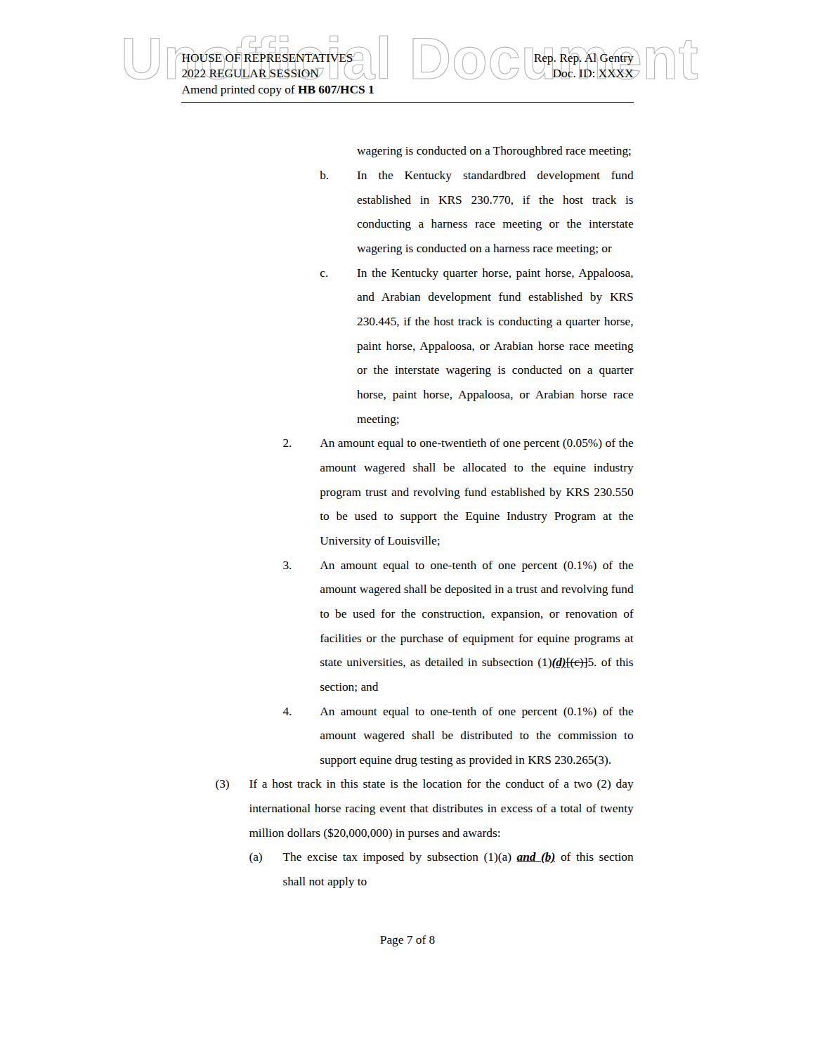Unofficial Document
HOUSE OF REPRESENTATIVES
Rep. Rep. Al Gentry
2022 REGULAR SESSION
Doc. ID: XXXX
Amend printed copy of HB 607/HCS 1
wagering is conducted on a Thoroughbred race meeting;
b.
In the Kentucky standardbred development fund established in KRS 230.770, if the host track is conducting a harness race meeting or the interstate wagering is conducted on a harness race meeting; or
c.
In the Kentucky quarter horse, paint horse, Appaloosa, and Arabian development fund established by KRS 230.445, if the host track is conducting a quarter horse, paint horse, Appaloosa, or Arabian horse race meeting or the interstate wagering is conducted on a quarter horse, paint horse, Appaloosa, or Arabian horse race meeting;
2.
An amount equal to one-twentieth of one percent (0.05%) of the amount wagered shall be allocated to the equine industry program trust and revolving fund established by KRS 230.550 to be used to support the Equine Industry Program at the University of Louisville;
3.
An amount equal to one-tenth of one percent (0.1%) of the amount wagered shall be deposited in a trust and revolving fund to be used for the construction, expansion, or renovation of facilities or the purchase of equipment for equine programs at state universities, as detailed in subsection (1)(d)[(c)] 5. of this section; and
4.
An amount equal to one-tenth of one percent (0.1%) of the amount wagered shall be distributed to the commission to support equine drug testing as provided in KRS 230.265(3).
(3)
If a host track in this state is the location for the conduct of a two (2) day international horse racing event that distributes in excess of a total of twenty million dollars ($20,000,000) in purses and awards:
(a)
The excise tax imposed by subsection (1)(a) and (b) of this section shall not apply to
Page 7 of 8